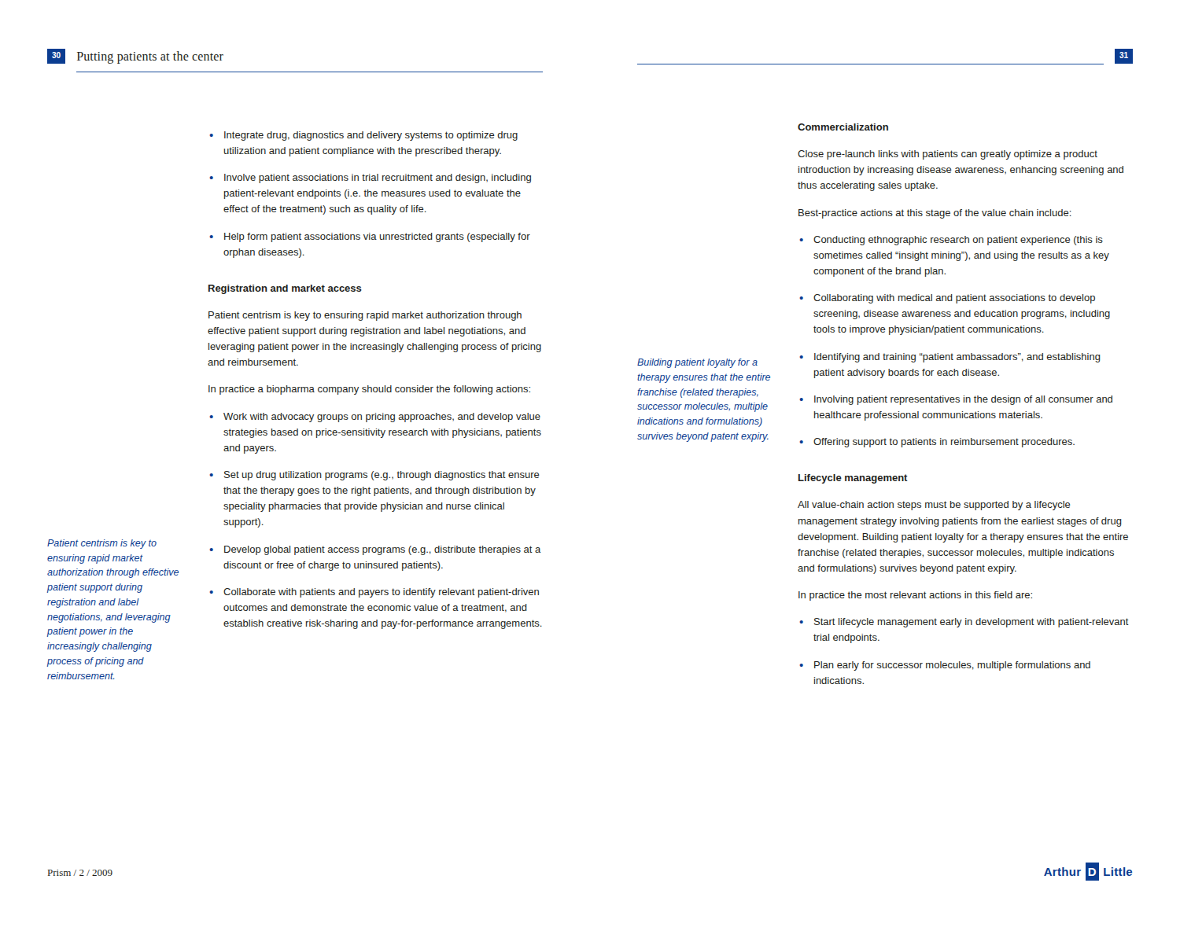30
Putting patients at the center
Patient centrism is key to ensuring rapid market authorization through effective patient support during registration and label negotiations, and leveraging patient power in the increasingly challenging process of pricing and reimbursement.
Integrate drug, diagnostics and delivery systems to optimize drug utilization and patient compliance with the prescribed therapy.
Involve patient associations in trial recruitment and design, including patient-relevant endpoints (i.e. the measures used to evaluate the effect of the treatment) such as quality of life.
Help form patient associations via unrestricted grants (especially for orphan diseases).
Registration and market access
Patient centrism is key to ensuring rapid market authorization through effective patient support during registration and label negotiations, and leveraging patient power in the increasingly challenging process of pricing and reimbursement.
In practice a biopharma company should consider the following actions:
Work with advocacy groups on pricing approaches, and develop value strategies based on price-sensitivity research with physicians, patients and payers.
Set up drug utilization programs (e.g., through diagnostics that ensure that the therapy goes to the right patients, and through distribution by speciality pharmacies that provide physician and nurse clinical support).
Develop global patient access programs (e.g., distribute therapies at a discount or free of charge to uninsured patients).
Collaborate with patients and payers to identify relevant patient-driven outcomes and demonstrate the economic value of a treatment, and establish creative risk-sharing and pay-for-performance arrangements.
Prism / 2 / 2009
31
Building patient loyalty for a therapy ensures that the entire franchise (related therapies, successor molecules, multiple indications and formulations) survives beyond patent expiry.
Commercialization
Close pre-launch links with patients can greatly optimize a product introduction by increasing disease awareness, enhancing screening and thus accelerating sales uptake.
Best-practice actions at this stage of the value chain include:
Conducting ethnographic research on patient experience (this is sometimes called “insight mining”), and using the results as a key component of the brand plan.
Collaborating with medical and patient associations to develop screening, disease awareness and education programs, including tools to improve physician/patient communications.
Identifying and training “patient ambassadors”, and establishing patient advisory boards for each disease.
Involving patient representatives in the design of all consumer and healthcare professional communications materials.
Offering support to patients in reimbursement procedures.
Lifecycle management
All value-chain action steps must be supported by a lifecycle management strategy involving patients from the earliest stages of drug development. Building patient loyalty for a therapy ensures that the entire franchise (related therapies, successor molecules, multiple indications and formulations) survives beyond patent expiry.
In practice the most relevant actions in this field are:
Start lifecycle management early in development with patient-relevant trial endpoints.
Plan early for successor molecules, multiple formulations and indications.
Arthur D Little